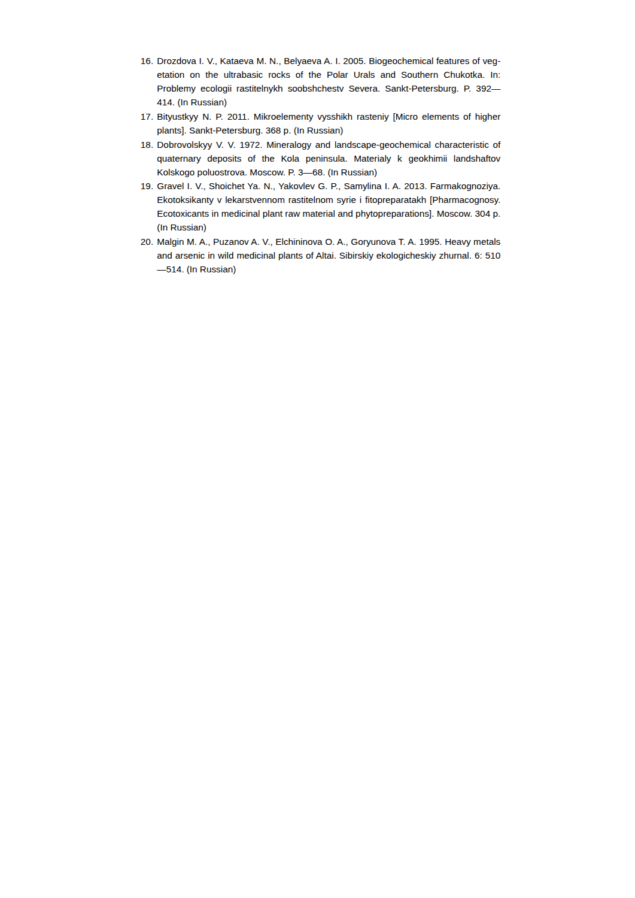16. Drozdova I. V., Kataeva M. N., Belyaeva A. I. 2005. Biogeochemical features of vegetation on the ultrabasic rocks of the Polar Urals and Southern Chukotka. In: Problemy ecologii rastitelnykh soobshchestv Severa. Sankt-Petersburg. P. 392—414. (In Russian)
17. Bityustkyy N. P. 2011. Mikroelementy vysshikh rasteniy [Micro elements of higher plants]. Sankt-Petersburg. 368 p. (In Russian)
18. Dobrovolskyy V. V. 1972. Mineralogy and landscape-geochemical characteristic of quaternary deposits of the Kola peninsula. Materialy k geokhimii landshaftov Kolskogo poluostrova. Moscow. P. 3—68. (In Russian)
19. Gravel I. V., Shoichet Ya. N., Yakovlev G. P., Samylina I. A. 2013. Farmakognoziya. Ekotoksikanty v lekarstvennom rastitelnom syrie i fitopreparatakh [Pharmacognosy. Ecotoxicants in medicinal plant raw material and phytopreparations]. Moscow. 304 p. (In Russian)
20. Malgin M. A., Puzanov A. V., Elchininova O. A., Goryunova T. A. 1995. Heavy metals and arsenic in wild medicinal plants of Altai. Sibirskiy ekologicheskiy zhurnal. 6: 510—514. (In Russian)